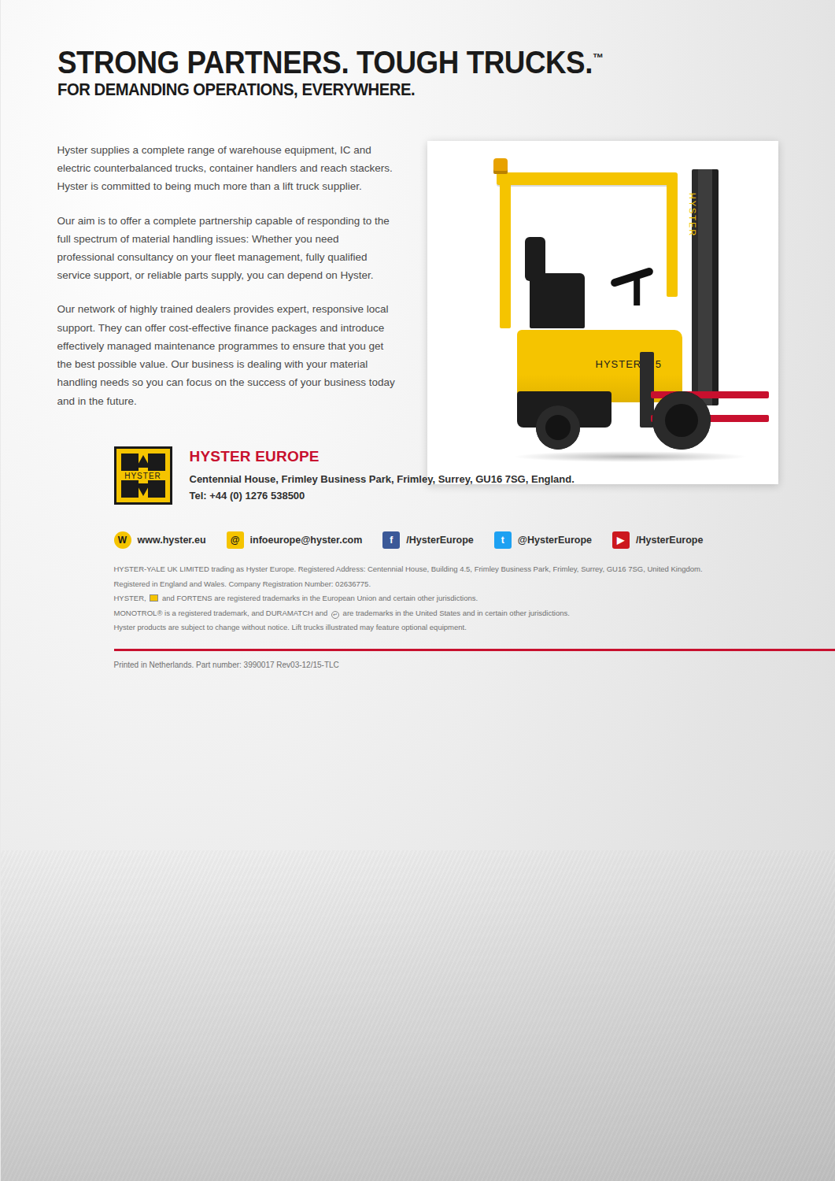STRONG PARTNERS. TOUGH TRUCKS.™ FOR DEMANDING OPERATIONS, EVERYWHERE.
Hyster supplies a complete range of warehouse equipment, IC and electric counterbalanced trucks, container handlers and reach stackers. Hyster is committed to being much more than a lift truck supplier.
Our aim is to offer a complete partnership capable of responding to the full spectrum of material handling issues: Whether you need professional consultancy on your fleet management, fully qualified service support, or reliable parts supply, you can depend on Hyster.
Our network of highly trained dealers provides expert, responsive local support. They can offer cost-effective finance packages and introduce effectively managed maintenance programmes to ensure that you get the best possible value. Our business is dealing with your material handling needs so you can focus on the success of your business today and in the future.
HYSTER HYSTER 1.5
HYSTER
HYSTER EUROPE
Centennial House, Frimley Business Park, Frimley, Surrey, GU16 7SG, England.
Tel: +44 (0) 1276 538500
Wwww.hyster.eu @infoeurope@hyster.com f/HysterEurope t@HysterEurope ▶/HysterEurope
HYSTER-YALE UK LIMITED trading as Hyster Europe. Registered Address: Centennial House, Building 4.5, Frimley Business Park, Frimley, Surrey, GU16 7SG, United Kingdom.
Registered in England and Wales. Company Registration Number: 02636775.
HYSTER, and FORTENS are registered trademarks in the European Union and certain other jurisdictions.
MONOTROL® is a registered trademark, and DURAMATCH and ↵ are trademarks in the United States and in certain other jurisdictions.
Hyster products are subject to change without notice. Lift trucks illustrated may feature optional equipment.
Printed in Netherlands. Part number: 3990017 Rev03-12/15-TLC